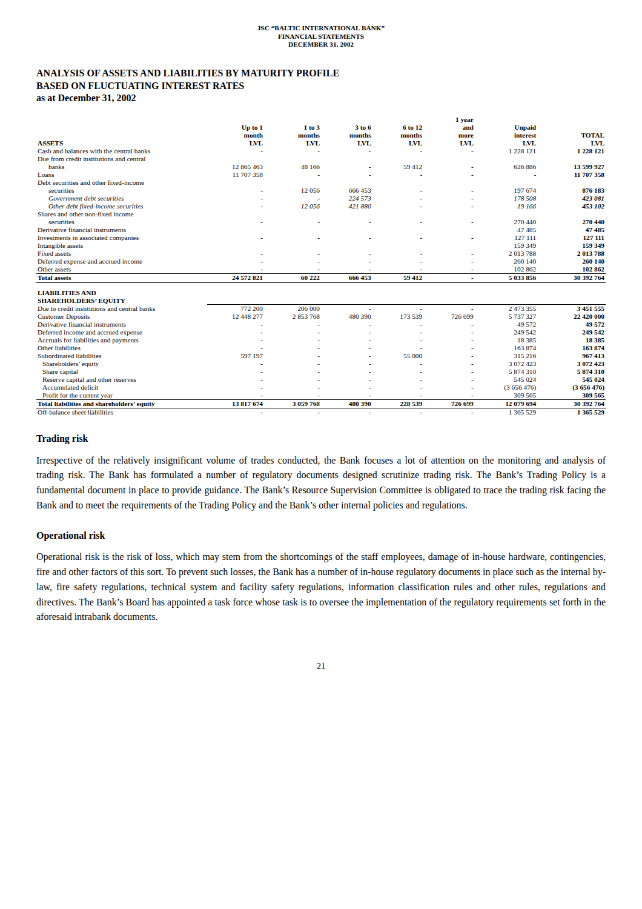JSC “BALTIC INTERNATIONAL BANK”
FINANCIAL STATEMENTS
DECEMBER 31, 2002
ANALYSIS OF ASSETS AND LIABILITIES BY MATURITY PROFILE
BASED ON FLUCTUATING INTEREST RATES
as at December 31, 2002
| | | | | | 1 year | | |
| | Up to 1 | 1 to 3 | 3 to 6 | 6 to 12 | and | Unpaid | |
| | month | months | months | months | more | interest | TOTAL |
| ASSETS | LVL | LVL | LVL | LVL | LVL | LVL | LVL |
| Cash and balances with the central banks | - | - | - | - | - | 1 228 121 | 1 228 121 |
| Due from credit institutions and central | | | | | | | |
| banks | 12 865 463 | 48 166 | - | 59 412 | - | 626 886 | 13 599 927 |
| Loans | 11 707 358 | - | - | - | - | - | 11 707 358 |
| Debt securities and other fixed-income | | | | | | | |
| securities | - | 12 056 | 666 453 | - | - | 197 674 | 876 183 |
| Government debt securities | - | - | 224 573 | - | - | 178 508 | 423 081 |
| Other debt fixed-income securities | - | 12 056 | 421 880 | - | - | 19 166 | 453 102 |
| Shares and other non-fixed income | | | | | | | |
| securities | - | - | - | - | - | 270 440 | 270 440 |
| Derivative financial instruments | | | | | | 47 485 | 47 485 |
| Investments in associated companies | - | - | - | - | - | 127 111 | 127 111 |
| Intangible assets | | | | | | 159 349 | 159 349 |
| Fixed assets | - | - | - | - | - | 2 013 788 | 2 013 788 |
| Deferred expense and accrued income | - | - | - | - | - | 260 140 | 260 140 |
| Other assets | - | - | - | - | - | 102 862 | 102 862 |
| Total assets | 24 572 821 | 60 222 | 666 453 | 59 412 | - | 5 033 856 | 30 392 764 |
| LIABILITIES AND | |
| SHAREHOLDERS’ EQUITY | |
| Due to credit institutions and central banks | 772 200 | 206 000 | - | - | - | 2 473 355 | 3 451 555 |
| Customer Deposits | 12 448 277 | 2 853 768 | 480 390 | 173 539 | 726 699 | 5 737 327 | 22 420 000 |
| Derivative financial instruments | - | - | - | - | - | 49 572 | 49 572 |
| Deferred income and accrued expense | - | - | - | - | - | 249 542 | 249 542 |
| Accruals for liabilities and payments | - | - | - | - | - | 18 385 | 18 385 |
| Other liabilities | - | - | - | - | - | 163 874 | 163 874 |
| Subordinated liabilities | 597 197 | - | - | 55 000 | - | 315 216 | 967 413 |
| Shareholders’ equity | - | - | - | - | - | 3 072 423 | 3 072 423 |
| Share capital | - | - | - | - | - | 5 874 310 | 5 874 310 |
| Reserve capital and other reserves | - | - | - | - | - | 545 024 | 545 024 |
| Accumulated deficit | - | - | - | - | - | (3 656 476) | (3 656 476) |
| Profit for the current year | - | - | - | - | - | 309 565 | 309 565 |
| Total liabilities and shareholders’ equity | 13 817 674 | 3 059 768 | 480 390 | 228 539 | 726 699 | 12 079 694 | 30 392 764 |
| Off-balance sheet liabilities | - | - | - | - | - | 1 365 529 | 1 365 529 |
Trading risk
Irrespective of the relatively insignificant volume of trades conducted, the Bank focuses a lot of attention on the monitoring and analysis of trading risk. The Bank has formulated a number of regulatory documents designed scrutinize trading risk. The Bank’s Trading Policy is a fundamental document in place to provide guidance. The Bank’s Resource Supervision Committee is obligated to trace the trading risk facing the Bank and to meet the requirements of the Trading Policy and the Bank’s other internal policies and regulations.
Operational risk
Operational risk is the risk of loss, which may stem from the shortcomings of the staff employees, damage of in-house hardware, contingencies, fire and other factors of this sort. To prevent such losses, the Bank has a number of in-house regulatory documents in place such as the internal by-law, fire safety regulations, technical system and facility safety regulations, information classification rules and other rules, regulations and directives. The Bank’s Board has appointed a task force whose task is to oversee the implementation of the regulatory requirements set forth in the aforesaid intrabank documents.
21